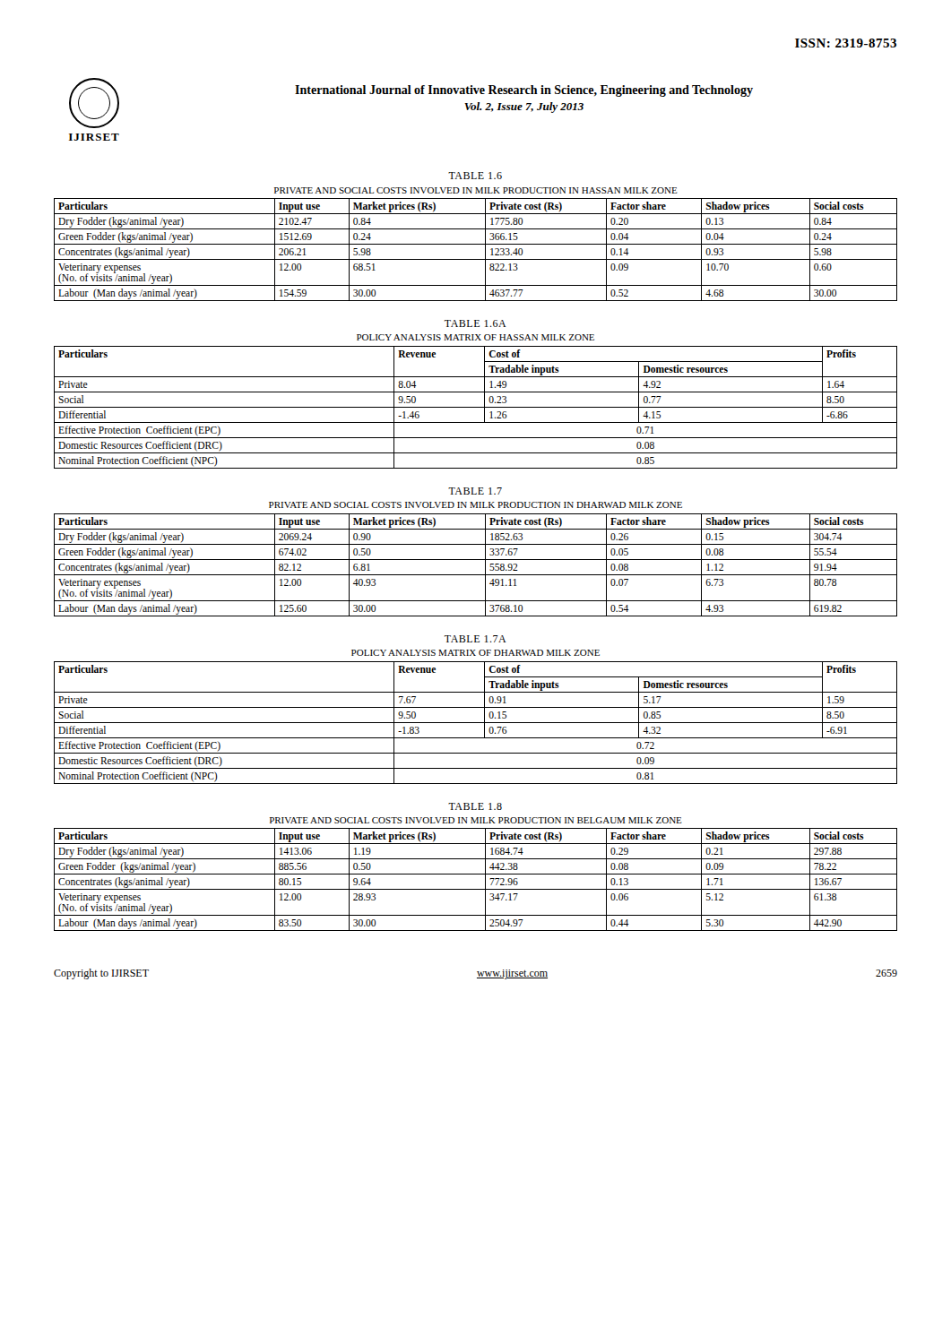ISSN: 2319-8753
IJIRSET
International Journal of Innovative Research in Science, Engineering and Technology
Vol. 2, Issue 7, July 2013
TABLE 1.6 PRIVATE AND SOCIAL COSTS INVOLVED IN MILK PRODUCTION IN HASSAN MILK ZONE
| Particulars | Input use | Market prices (Rs) | Private cost (Rs) | Factor share | Shadow prices | Social costs |
| --- | --- | --- | --- | --- | --- | --- |
| Dry Fodder (kgs/animal /year) | 2102.47 | 0.84 | 1775.80 | 0.20 | 0.13 | 0.84 |
| Green Fodder (kgs/animal /year) | 1512.69 | 0.24 | 366.15 | 0.04 | 0.04 | 0.24 |
| Concentrates (kgs/animal /year) | 206.21 | 5.98 | 1233.40 | 0.14 | 0.93 | 5.98 |
| Veterinary expenses (No. of visits /animal /year) | 12.00 | 68.51 | 822.13 | 0.09 | 10.70 | 0.60 |
| Labour (Man days /animal /year) | 154.59 | 30.00 | 4637.77 | 0.52 | 4.68 | 30.00 |
TABLE 1.6A POLICY ANALYSIS MATRIX OF HASSAN MILK ZONE
| Particulars | Revenue | Cost of | Profits |
| --- | --- | --- | --- |
| Tradable inputs | Domestic resources |
| Private | 8.04 | 1.49 | 4.92 | 1.64 |
| Social | 9.50 | 0.23 | 0.77 | 8.50 |
| Differential | -1.46 | 1.26 | 4.15 | -6.86 |
| Effective Protection Coefficient (EPC) | 0.71 |
| Domestic Resources Coefficient (DRC) | 0.08 |
| Nominal Protection Coefficient (NPC) | 0.85 |
TABLE 1.7 PRIVATE AND SOCIAL COSTS INVOLVED IN MILK PRODUCTION IN DHARWAD MILK ZONE
| Particulars | Input use | Market prices (Rs) | Private cost (Rs) | Factor share | Shadow prices | Social costs |
| --- | --- | --- | --- | --- | --- | --- |
| Dry Fodder (kgs/animal /year) | 2069.24 | 0.90 | 1852.63 | 0.26 | 0.15 | 304.74 |
| Green Fodder (kgs/animal /year) | 674.02 | 0.50 | 337.67 | 0.05 | 0.08 | 55.54 |
| Concentrates (kgs/animal /year) | 82.12 | 6.81 | 558.92 | 0.08 | 1.12 | 91.94 |
| Veterinary expenses (No. of visits /animal /year) | 12.00 | 40.93 | 491.11 | 0.07 | 6.73 | 80.78 |
| Labour (Man days /animal /year) | 125.60 | 30.00 | 3768.10 | 0.54 | 4.93 | 619.82 |
TABLE 1.7A POLICY ANALYSIS MATRIX OF DHARWAD MILK ZONE
| Particulars | Revenue | Cost of | Profits |
| --- | --- | --- | --- |
| Tradable inputs | Domestic resources |
| Private | 7.67 | 0.91 | 5.17 | 1.59 |
| Social | 9.50 | 0.15 | 0.85 | 8.50 |
| Differential | -1.83 | 0.76 | 4.32 | -6.91 |
| Effective Protection Coefficient (EPC) | 0.72 |
| Domestic Resources Coefficient (DRC) | 0.09 |
| Nominal Protection Coefficient (NPC) | 0.81 |
TABLE 1.8 PRIVATE AND SOCIAL COSTS INVOLVED IN MILK PRODUCTION IN BELGAUM MILK ZONE
| Particulars | Input use | Market prices (Rs) | Private cost (Rs) | Factor share | Shadow prices | Social costs |
| --- | --- | --- | --- | --- | --- | --- |
| Dry Fodder (kgs/animal /year) | 1413.06 | 1.19 | 1684.74 | 0.29 | 0.21 | 297.88 |
| Green Fodder (kgs/animal /year) | 885.56 | 0.50 | 442.38 | 0.08 | 0.09 | 78.22 |
| Concentrates (kgs/animal /year) | 80.15 | 9.64 | 772.96 | 0.13 | 1.71 | 136.67 |
| Veterinary expenses (No. of visits /animal /year) | 12.00 | 28.93 | 347.17 | 0.06 | 5.12 | 61.38 |
| Labour (Man days /animal /year) | 83.50 | 30.00 | 2504.97 | 0.44 | 5.30 | 442.90 |
Copyright to IJIRSET
www.ijirset.com
2659